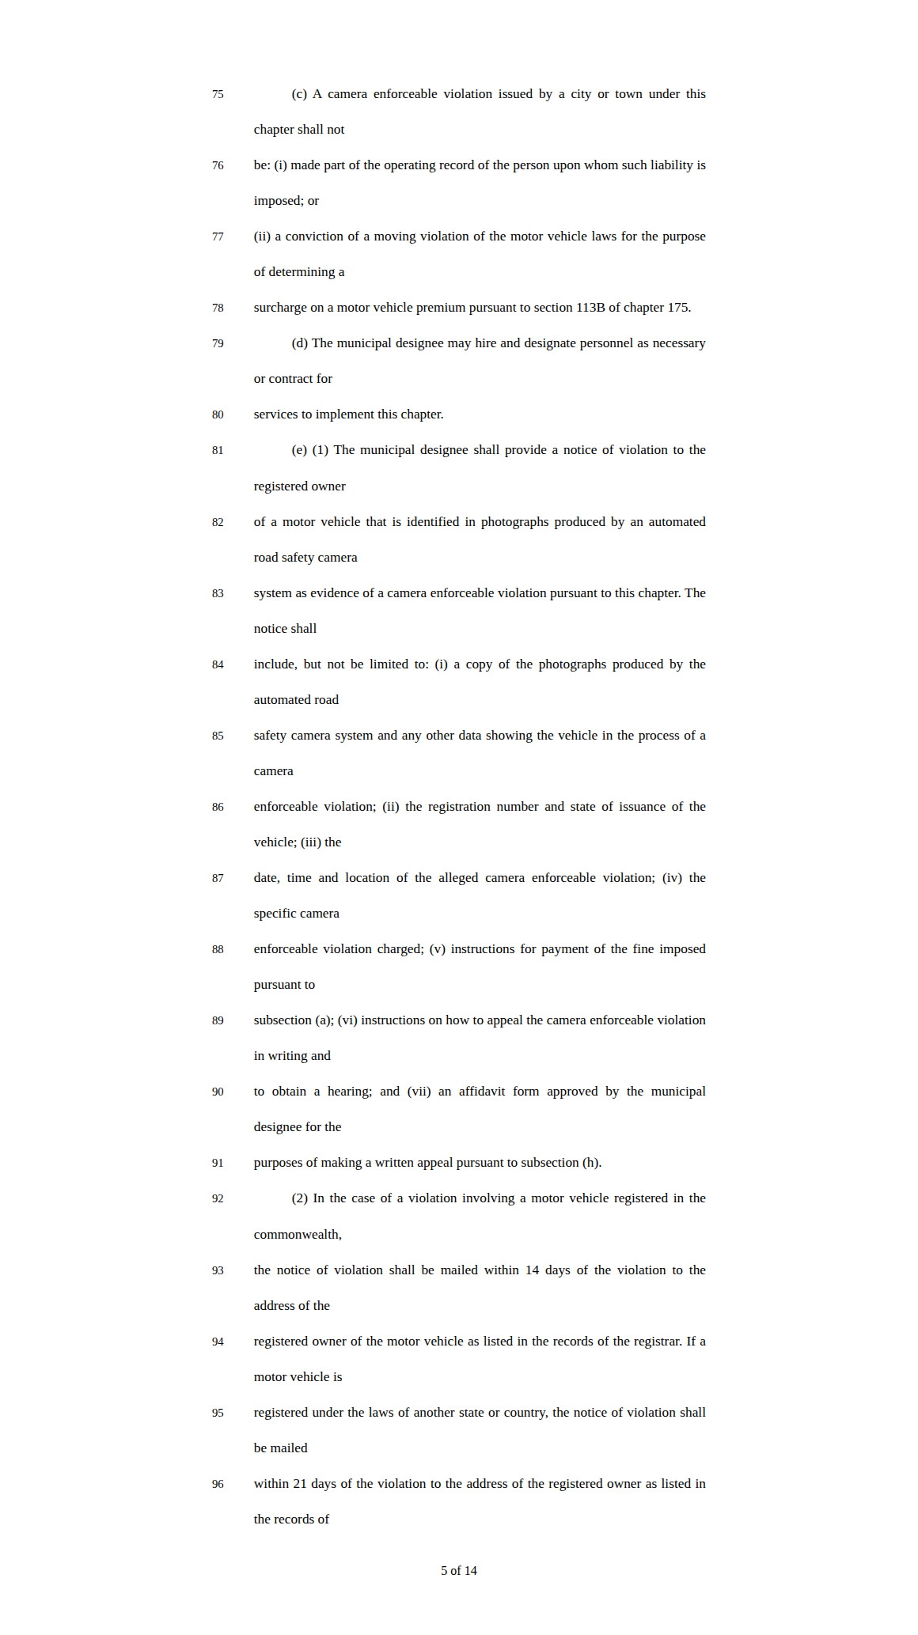75
(c) A camera enforceable violation issued by a city or town under this chapter shall not
76
be: (i) made part of the operating record of the person upon whom such liability is imposed; or
77
(ii) a conviction of a moving violation of the motor vehicle laws for the purpose of determining a
78
surcharge on a motor vehicle premium pursuant to section 113B of chapter 175.
79
(d) The municipal designee may hire and designate personnel as necessary or contract for
80
services to implement this chapter.
81
(e) (1) The municipal designee shall provide a notice of violation to the registered owner
82
of a motor vehicle that is identified in photographs produced by an automated road safety camera
83
system as evidence of a camera enforceable violation pursuant to this chapter. The notice shall
84
include, but not be limited to: (i) a copy of the photographs produced by the automated road
85
safety camera system and any other data showing the vehicle in the process of a camera
86
enforceable violation; (ii) the registration number and state of issuance of the vehicle; (iii) the
87
date, time and location of the alleged camera enforceable violation; (iv) the specific camera
88
enforceable violation charged; (v) instructions for payment of the fine imposed pursuant to
89
subsection (a); (vi) instructions on how to appeal the camera enforceable violation in writing and
90
to obtain a hearing; and (vii) an affidavit form approved by the municipal designee for the
91
purposes of making a written appeal pursuant to subsection (h).
92
(2) In the case of a violation involving a motor vehicle registered in the commonwealth,
93
the notice of violation shall be mailed within 14 days of the violation to the address of the
94
registered owner of the motor vehicle as listed in the records of the registrar. If a motor vehicle is
95
registered under the laws of another state or country, the notice of violation shall be mailed
96
within 21 days of the violation to the address of the registered owner as listed in the records of
5 of 14